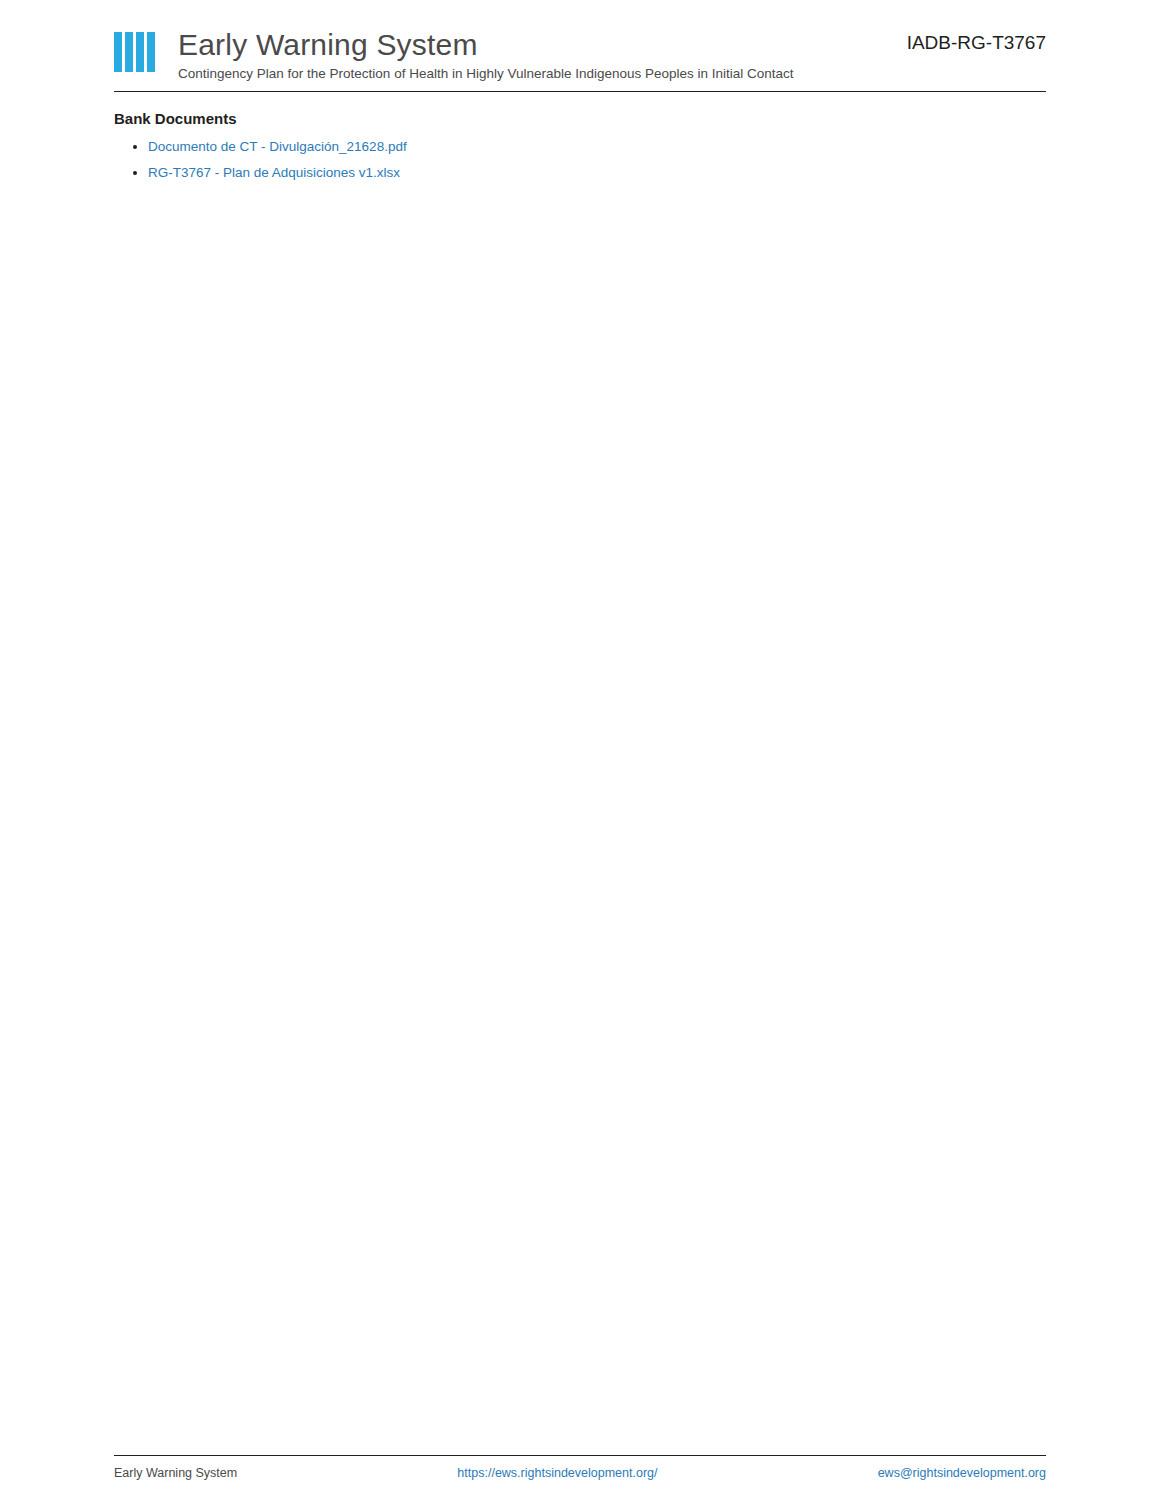Early Warning System
Contingency Plan for the Protection of Health in Highly Vulnerable Indigenous Peoples in Initial Contact
IADB-RG-T3767
Bank Documents
Documento de CT - Divulgación_21628.pdf
RG-T3767 - Plan de Adquisiciones v1.xlsx
Early Warning System
https://ews.rightsindevelopment.org/
ews@rightsindevelopment.org